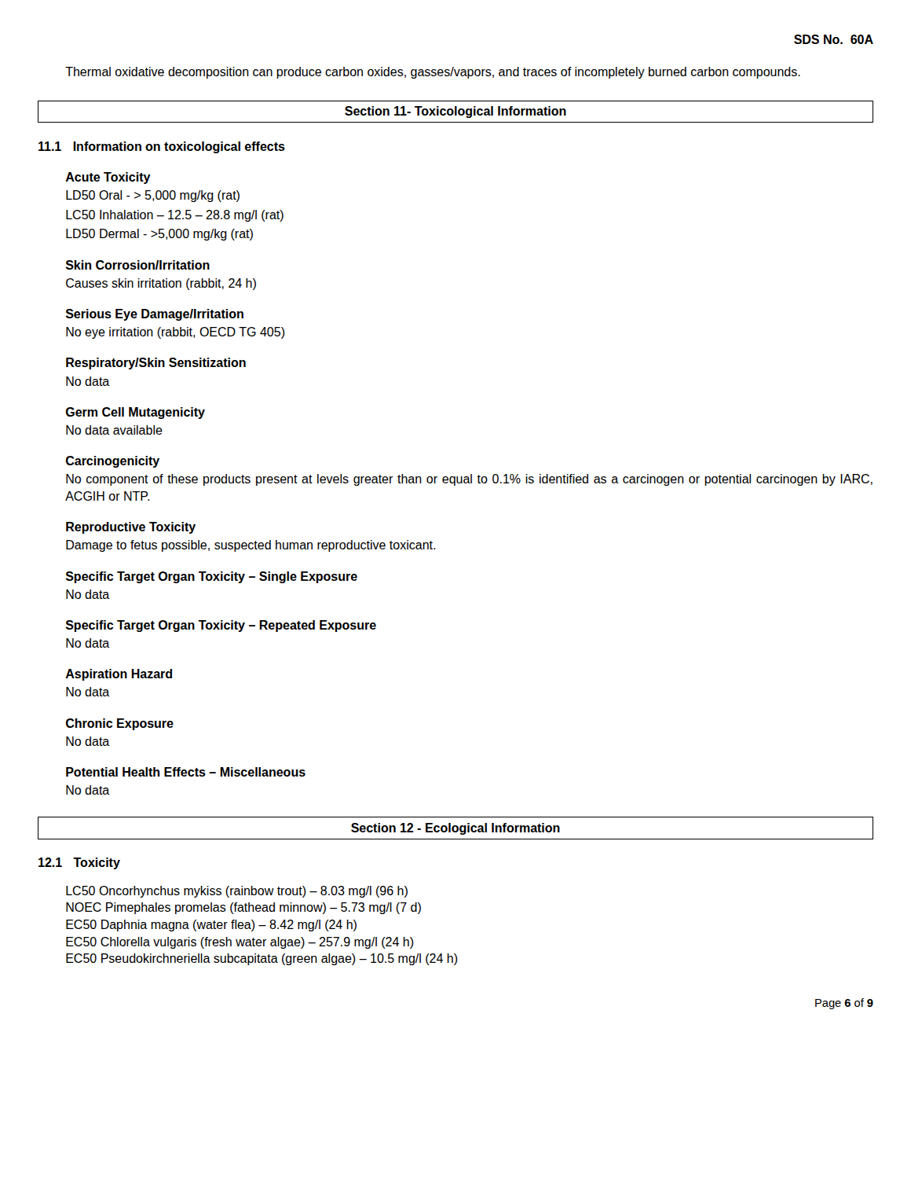SDS No. 60A
Thermal oxidative decomposition can produce carbon oxides, gasses/vapors, and traces of incompletely burned carbon compounds.
Section 11- Toxicological Information
11.1 Information on toxicological effects
Acute Toxicity
LD50 Oral - > 5,000 mg/kg (rat)
LC50 Inhalation – 12.5 – 28.8 mg/l (rat)
LD50 Dermal - >5,000 mg/kg (rat)
Skin Corrosion/Irritation
Causes skin irritation (rabbit, 24 h)
Serious Eye Damage/Irritation
No eye irritation (rabbit, OECD TG 405)
Respiratory/Skin Sensitization
No data
Germ Cell Mutagenicity
No data available
Carcinogenicity
No component of these products present at levels greater than or equal to 0.1% is identified as a carcinogen or potential carcinogen by IARC, ACGIH or NTP.
Reproductive Toxicity
Damage to fetus possible, suspected human reproductive toxicant.
Specific Target Organ Toxicity – Single Exposure
No data
Specific Target Organ Toxicity – Repeated Exposure
No data
Aspiration Hazard
No data
Chronic Exposure
No data
Potential Health Effects – Miscellaneous
No data
Section 12 - Ecological Information
12.1 Toxicity
LC50 Oncorhynchus mykiss (rainbow trout) – 8.03 mg/l (96 h)
NOEC Pimephales promelas (fathead minnow) – 5.73 mg/l (7 d)
EC50 Daphnia magna (water flea) – 8.42 mg/l (24 h)
EC50 Chlorella vulgaris (fresh water algae) – 257.9 mg/l (24 h)
EC50 Pseudokirchneriella subcapitata (green algae) – 10.5 mg/l (24 h)
Page 6 of 9